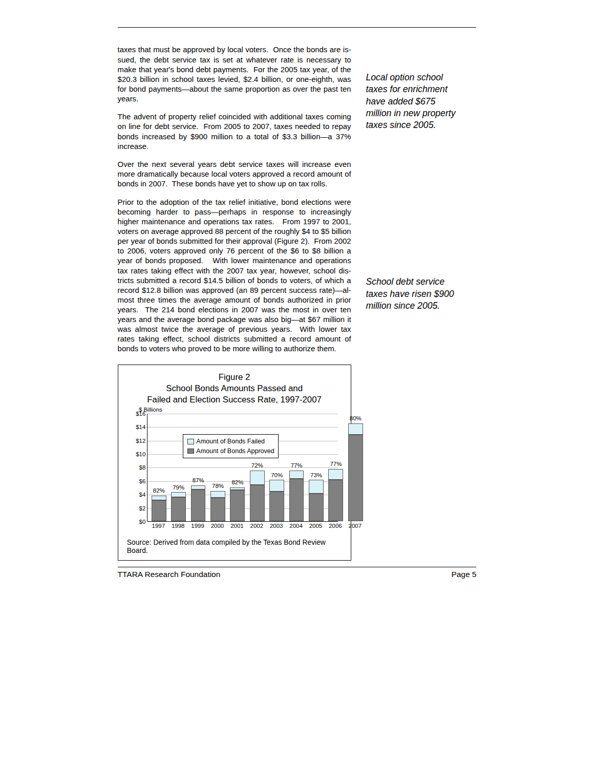taxes that must be approved by local voters. Once the bonds are issued, the debt service tax is set at whatever rate is necessary to make that year's bond debt payments. For the 2005 tax year, of the $20.3 billion in school taxes levied, $2.4 billion, or one-eighth, was for bond payments—about the same proportion as over the past ten years.
The advent of property relief coincided with additional taxes coming on line for debt service. From 2005 to 2007, taxes needed to repay bonds increased by $900 million to a total of $3.3 billion—a 37% increase.
Over the next several years debt service taxes will increase even more dramatically because local voters approved a record amount of bonds in 2007. These bonds have yet to show up on tax rolls.
Prior to the adoption of the tax relief initiative, bond elections were becoming harder to pass—perhaps in response to increasingly higher maintenance and operations tax rates. From 1997 to 2001, voters on average approved 88 percent of the roughly $4 to $5 billion per year of bonds submitted for their approval (Figure 2). From 2002 to 2006, voters approved only 76 percent of the $6 to $8 billion a year of bonds proposed. With lower maintenance and operations tax rates taking effect with the 2007 tax year, however, school districts submitted a record $14.5 billion of bonds to voters, of which a record $12.8 billion was approved (an 89 percent success rate)—almost three times the average amount of bonds authorized in prior years. The 214 bond elections in 2007 was the most in over ten years and the average bond package was also big—at $67 million it was almost twice the average of previous years. With lower tax rates taking effect, school districts submitted a record amount of bonds to voters who proved to be more willing to authorize them.
Figure 2
School Bonds Amounts Passed and
Failed and Election Success Rate, 1997-2007
$ Billions
$16 $14 $12 $10 $8 $6 $4 $2 $0
82%
79%
87%
78%
82%
72%
70%
77%
73%
77%
80%
Amount of Bonds Failed
Amount of Bonds Approved
1997 1998 1999 2000 2001 2002 2003 2004 2005 2006 2007
Source: Derived from data compiled by the Texas Bond Review Board.
Local option school taxes for enrichment have added $675 million in new property taxes since 2005.
School debt service taxes have risen $900 million since 2005.
TTARA Research Foundation Page 5